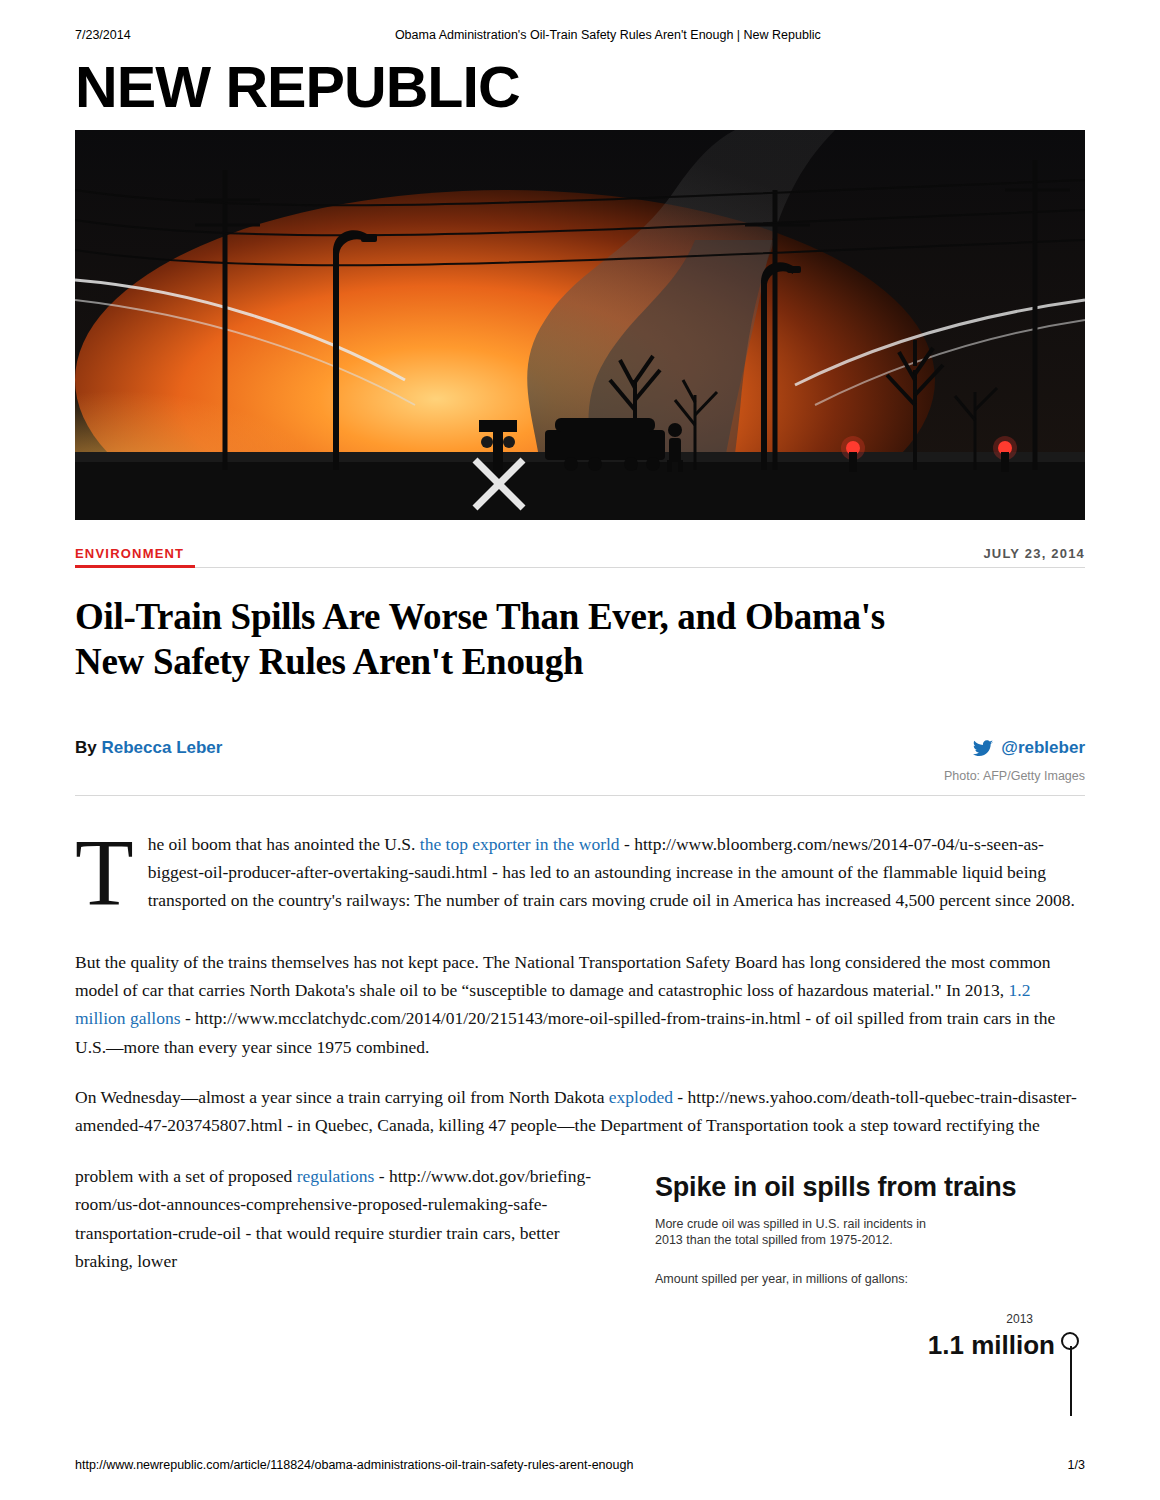7/23/2014
Obama Administration's Oil-Train Safety Rules Aren't Enough | New Republic
New Republic
Environment
July 23, 2014
Oil-Train Spills Are Worse Than Ever, and Obama's New Safety Rules Aren't Enough
By Rebecca Leber
@rebleber
Photo: AFP/Getty Images
The oil boom that has anointed the U.S. the top exporter in the world - http://www.bloomberg.com/news/2014-07-04/u-s-seen-as-biggest-oil-producer-after-overtaking-saudi.html - has led to an astounding increase in the amount of the flammable liquid being transported on the country's railways: The number of train cars moving crude oil in America has increased 4,500 percent since 2008.
But the quality of the trains themselves has not kept pace. The National Transportation Safety Board has long considered the most common model of car that carries North Dakota's shale oil to be “susceptible to damage and catastrophic loss of hazardous material." In 2013, 1.2 million gallons - http://www.mcclatchydc.com/2014/01/20/215143/more-oil-spilled-from-trains-in.html - of oil spilled from train cars in the U.S.—more than every year since 1975 combined.
On Wednesday—almost a year since a train carrying oil from North Dakota exploded - http://news.yahoo.com/death-toll-quebec-train-disaster-amended-47-203745807.html - in Quebec, Canada, killing 47 people—the Department of Transportation took a step toward rectifying the
Spike in oil spills from trains
More crude oil was spilled in U.S. rail incidents in 2013 than the total spilled from 1975-2012.
Amount spilled per year, in millions of gallons:
2013
1.1 million
problem with a set of proposed regulations - http://www.dot.gov/briefing-room/us-dot-announces-comprehensive-proposed-rulemaking-safe-transportation-crude-oil - that would require sturdier train cars, better braking, lower
http://www.newrepublic.com/article/118824/obama-administrations-oil-train-safety-rules-arent-enough
1/3